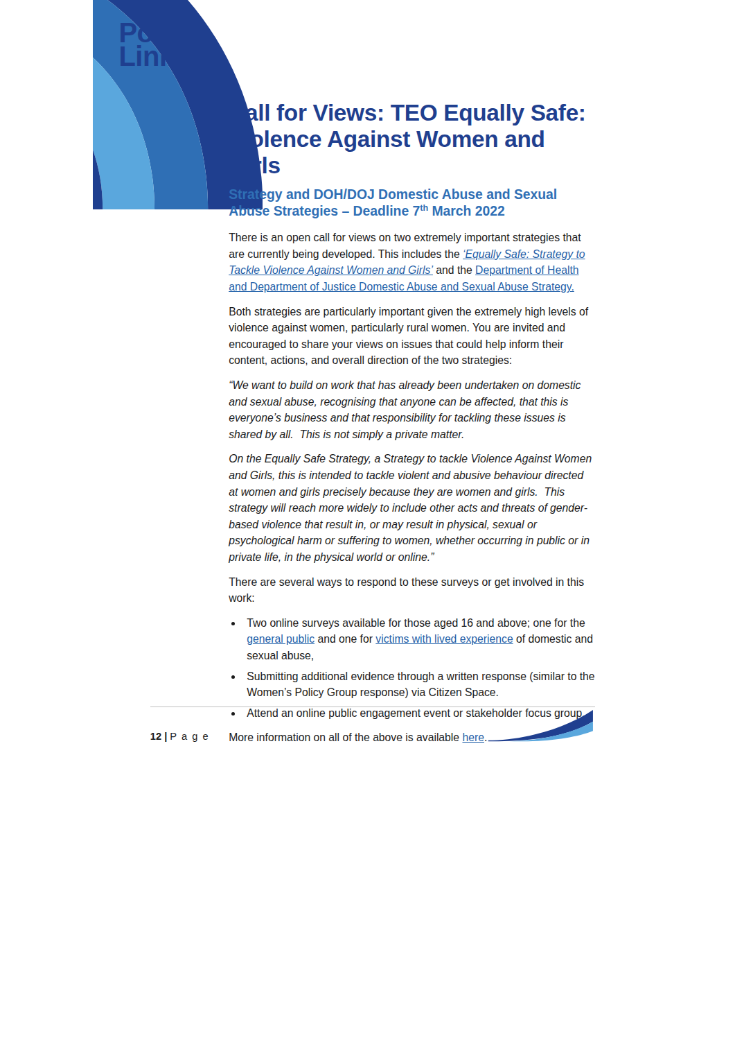Policy Link
Call for Views: TEO Equally Safe: Violence Against Women and Girls
Strategy and DOH/DOJ Domestic Abuse and Sexual Abuse Strategies – Deadline 7th March 2022
There is an open call for views on two extremely important strategies that are currently being developed. This includes the ‘Equally Safe: Strategy to Tackle Violence Against Women and Girls’ and the Department of Health and Department of Justice Domestic Abuse and Sexual Abuse Strategy.
Both strategies are particularly important given the extremely high levels of violence against women, particularly rural women. You are invited and encouraged to share your views on issues that could help inform their content, actions, and overall direction of the two strategies:
“We want to build on work that has already been undertaken on domestic and sexual abuse, recognising that anyone can be affected, that this is everyone’s business and that responsibility for tackling these issues is shared by all. This is not simply a private matter.
On the Equally Safe Strategy, a Strategy to tackle Violence Against Women and Girls, this is intended to tackle violent and abusive behaviour directed at women and girls precisely because they are women and girls. This strategy will reach more widely to include other acts and threats of gender-based violence that result in, or may result in physical, sexual or psychological harm or suffering to women, whether occurring in public or in private life, in the physical world or online.”
There are several ways to respond to these surveys or get involved in this work:
Two online surveys available for those aged 16 and above; one for the general public and one for victims with lived experience of domestic and sexual abuse,
Submitting additional evidence through a written response (similar to the Women’s Policy Group response) via Citizen Space.
Attend an online public engagement event or stakeholder focus group.
More information on all of the above is available here.
12 | P a g e